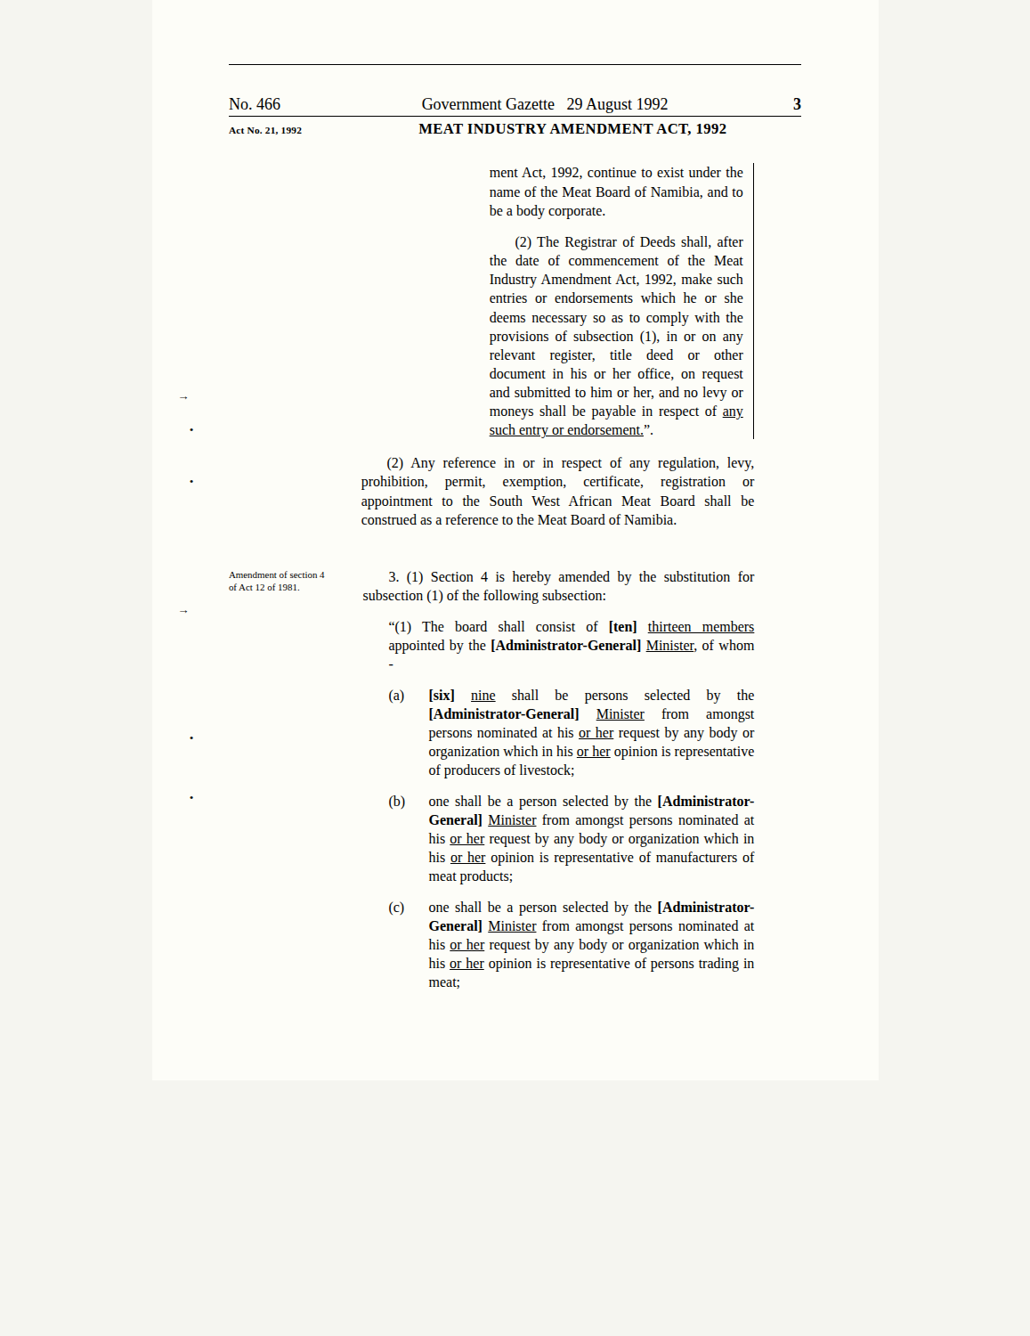→ • • → • •
No. 466
Government Gazette 29 August 1992
3
Act No. 21, 1992
MEAT INDUSTRY AMENDMENT ACT, 1992
ment Act, 1992, continue to exist under the name of the Meat Board of Namibia, and to be a body corporate.
(2) The Registrar of Deeds shall, after the date of commencement of the Meat Industry Amendment Act, 1992, make such entries or endorsements which he or she deems necessary so as to comply with the provisions of subsection (1), in or on any relevant register, title deed or other document in his or her office, on request and submitted to him or her, and no levy or moneys shall be payable in respect of any such entry or endorsement.”.
(2) Any reference in or in respect of any regulation, levy, prohibition, permit, exemption, certificate, registration or appointment to the South West African Meat Board shall be construed as a reference to the Meat Board of Namibia.
Amendment of section 4
of Act 12 of 1981.
3. (1) Section 4 is hereby amended by the substitution for subsection (1) of the following subsection:
“(1) The board shall consist of [ten] thirteen members appointed by the [Administrator-General] Minister, of whom -
(a) [six] nine shall be persons selected by the [Administrator-General] Minister from amongst persons nominated at his or her request by any body or organization which in his or her opinion is representative of producers of livestock;
(b) one shall be a person selected by the [Administrator-General] Minister from amongst persons nominated at his or her request by any body or organization which in his or her opinion is representative of manufacturers of meat products;
(c) one shall be a person selected by the [Administrator-General] Minister from amongst persons nominated at his or her request by any body or organization which in his or her opinion is representative of persons trading in meat;